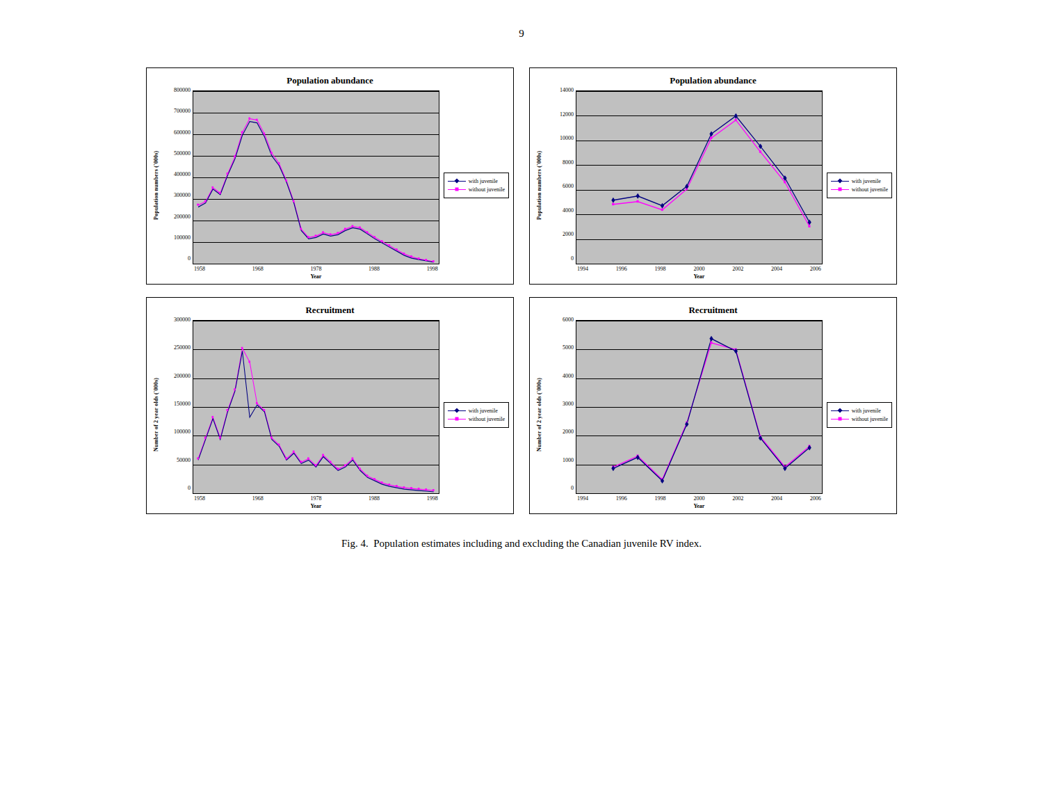9
Population abundance
Population numbers ('000s)
800000 700000 600000 500000 400000 300000 200000 100000 0
19581968197819881998
Year
with juvenile
without juvenile
Population abundance
Population numbers ('000s)
14000 12000 10000 8000 6000 4000 2000 0
1994199619982000200220042006
Year
with juvenile
without juvenile
Recruitment
Number of 2 year olds ('000s)
300000 250000 200000 150000 100000 50000 0
19581968197819881998
Year
with juvenile
without juvenile
Recruitment
Number of 2 year olds ('000s)
6000 5000 4000 3000 2000 1000 0
1994199619982000200220042006
Year
with juvenile
without juvenile
Fig. 4. Population estimates including and excluding the Canadian juvenile RV index.